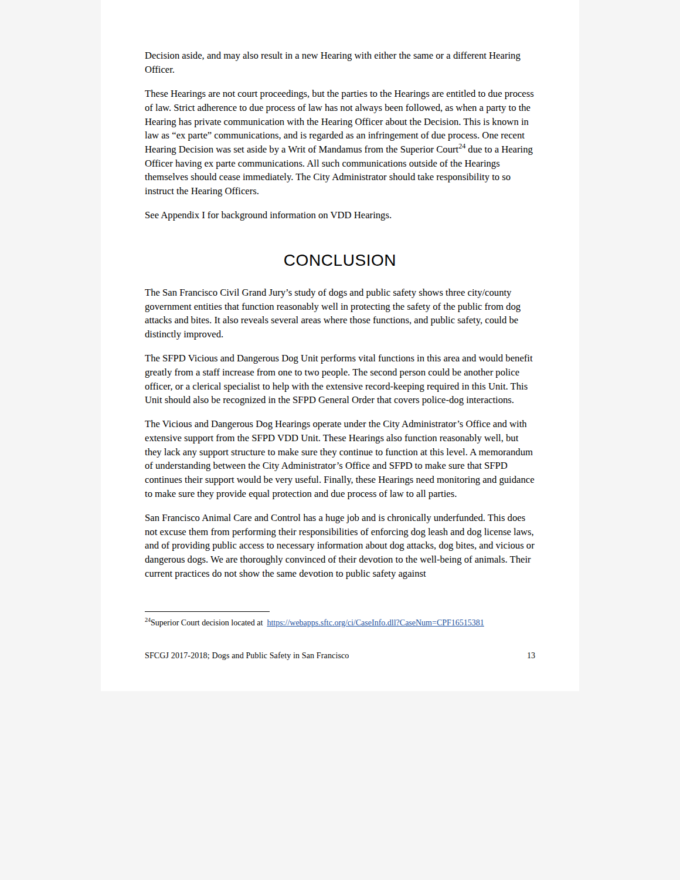Decision aside, and may also result in a new Hearing with either the same or a different Hearing Officer.
These Hearings are not court proceedings, but the parties to the Hearings are entitled to due process of law. Strict adherence to due process of law has not always been followed, as when a party to the Hearing has private communication with the Hearing Officer about the Decision. This is known in law as “ex parte” communications, and is regarded as an infringement of due process. One recent Hearing Decision was set aside by a Writ of Mandamus from the Superior Court24 due to a Hearing Officer having ex parte communications. All such communications outside of the Hearings themselves should cease immediately. The City Administrator should take responsibility to so instruct the Hearing Officers.
See Appendix I for background information on VDD Hearings.
CONCLUSION
The San Francisco Civil Grand Jury’s study of dogs and public safety shows three city/county government entities that function reasonably well in protecting the safety of the public from dog attacks and bites. It also reveals several areas where those functions, and public safety, could be distinctly improved.
The SFPD Vicious and Dangerous Dog Unit performs vital functions in this area and would benefit greatly from a staff increase from one to two people. The second person could be another police officer, or a clerical specialist to help with the extensive record-keeping required in this Unit. This Unit should also be recognized in the SFPD General Order that covers police-dog interactions.
The Vicious and Dangerous Dog Hearings operate under the City Administrator’s Office and with extensive support from the SFPD VDD Unit. These Hearings also function reasonably well, but they lack any support structure to make sure they continue to function at this level. A memorandum of understanding between the City Administrator’s Office and SFPD to make sure that SFPD continues their support would be very useful. Finally, these Hearings need monitoring and guidance to make sure they provide equal protection and due process of law to all parties.
San Francisco Animal Care and Control has a huge job and is chronically underfunded. This does not excuse them from performing their responsibilities of enforcing dog leash and dog license laws, and of providing public access to necessary information about dog attacks, dog bites, and vicious or dangerous dogs. We are thoroughly convinced of their devotion to the well-being of animals. Their current practices do not show the same devotion to public safety against
24Superior Court decision located at https://webapps.sftc.org/ci/CaseInfo.dll?CaseNum=CPF16515381
SFCGJ 2017-2018; Dogs and Public Safety in San Francisco 13